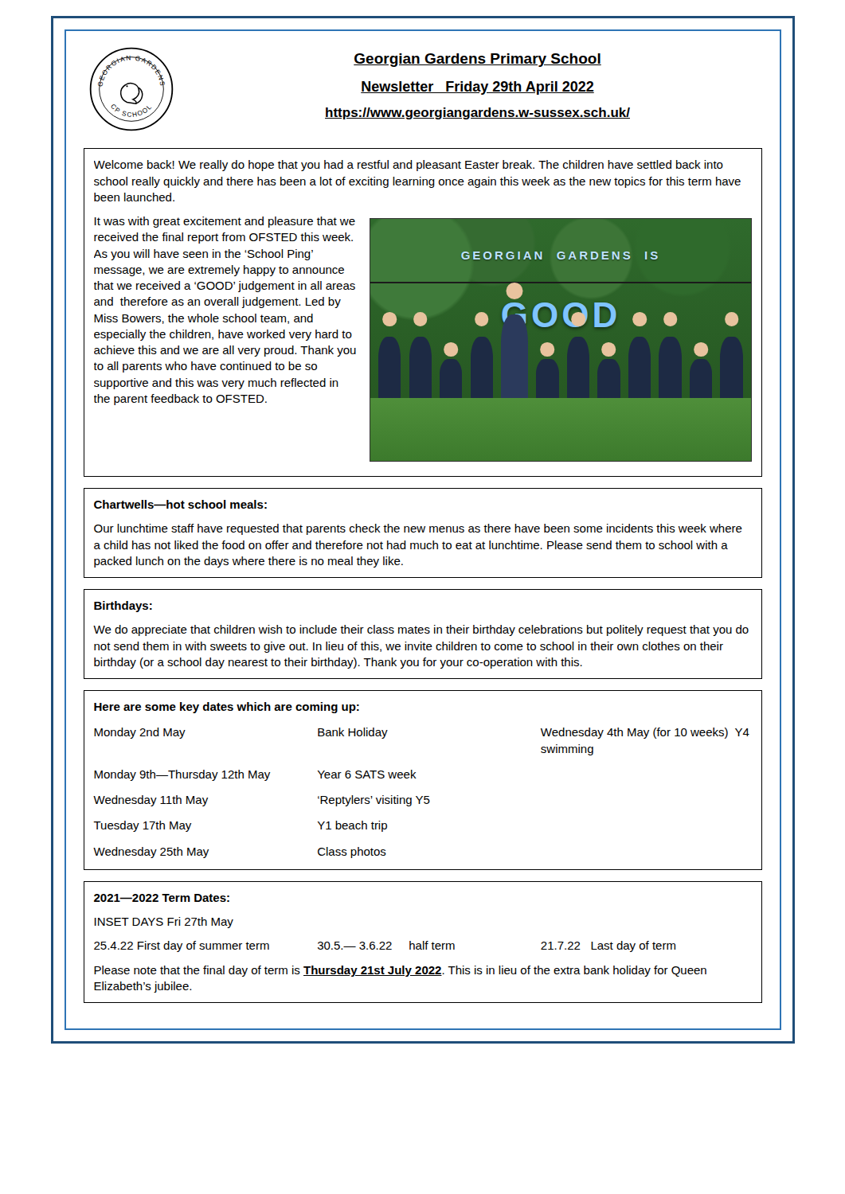GEORGIAN GARDENS CP SCHOOL
Georgian Gardens Primary School
Newsletter Friday 29th April 2022
https://www.georgiangardens.w-sussex.sch.uk/
Welcome back! We really do hope that you had a restful and pleasant Easter break. The children have settled back into school really quickly and there has been a lot of exciting learning once again this week as the new topics for this term have been launched.
GEORGIAN GARDENS IS
GOOD
It was with great excitement and pleasure that we received the final report from OFSTED this week. As you will have seen in the ‘School Ping’ message, we are extremely happy to announce that we received a ‘GOOD’ judgement in all areas and therefore as an overall judgement. Led by Miss Bowers, the whole school team, and especially the children, have worked very hard to achieve this and we are all very proud. Thank you to all parents who have continued to be so supportive and this was very much reflected in the parent feedback to OFSTED.
Chartwells—hot school meals:
Our lunchtime staff have requested that parents check the new menus as there have been some incidents this week where a child has not liked the food on offer and therefore not had much to eat at lunchtime. Please send them to school with a packed lunch on the days where there is no meal they like.
Birthdays:
We do appreciate that children wish to include their class mates in their birthday celebrations but politely request that you do not send them in with sweets to give out. In lieu of this, we invite children to come to school in their own clothes on their birthday (or a school day nearest to their birthday). Thank you for your co-operation with this.
Here are some key dates which are coming up:
Monday 2nd May
Bank Holiday
Wednesday 4th May (for 10 weeks) Y4 swimming
Monday 9th—Thursday 12th May
Year 6 SATS week
Wednesday 11th May
‘Reptylers’ visiting Y5
Tuesday 17th May
Y1 beach trip
Wednesday 25th May
Class photos
2021—2022 Term Dates:
INSET DAYS Fri 27th May
25.4.22 First day of summer term
30.5.— 3.6.22 half term
21.7.22 Last day of term
Please note that the final day of term is Thursday 21st July 2022. This is in lieu of the extra bank holiday for Queen Elizabeth’s jubilee.